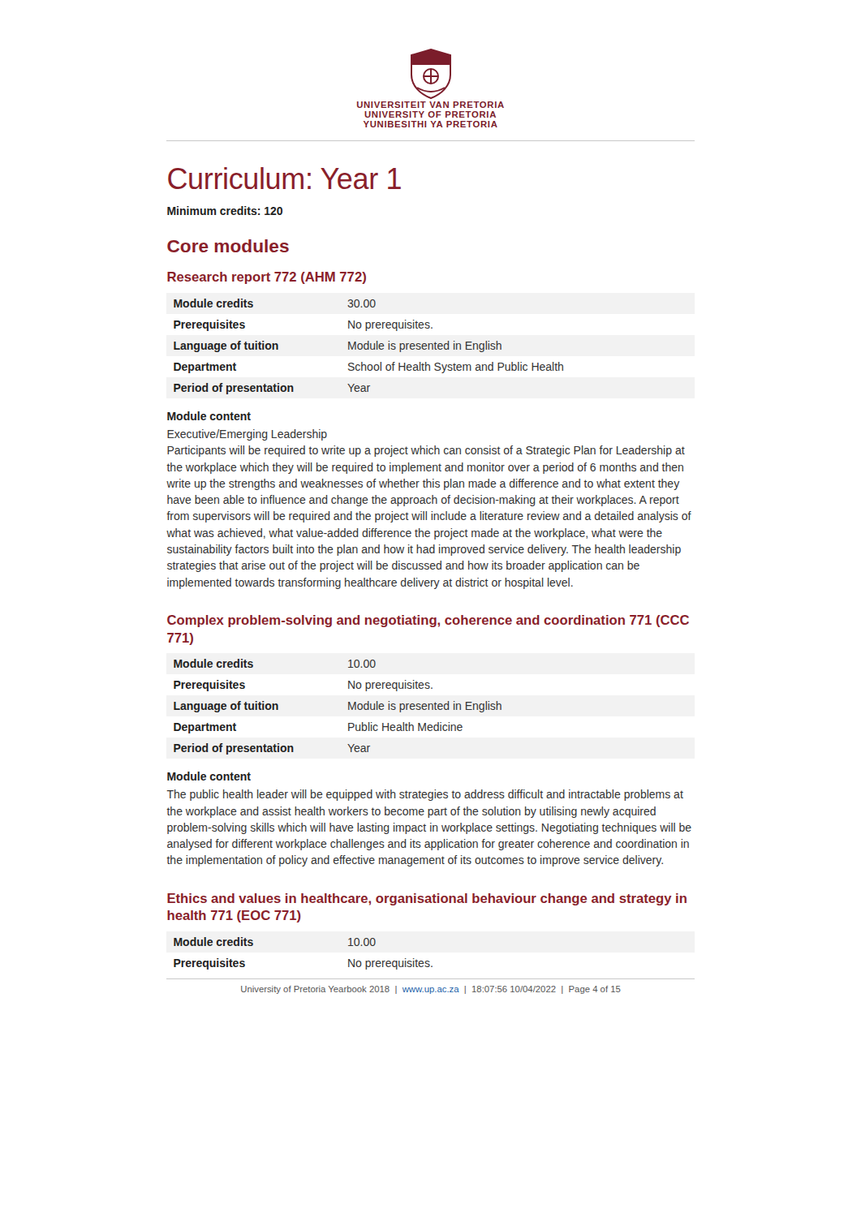Universiteit van Pretoria University of Pretoria Yunibesithi ya Pretoria
Curriculum: Year 1
Minimum credits: 120
Core modules
Research report 772 (AHM 772)
| Module credits | 30.00 |
| Prerequisites | No prerequisites. |
| Language of tuition | Module is presented in English |
| Department | School of Health System and Public Health |
| Period of presentation | Year |
Module content
Executive/Emerging Leadership Participants will be required to write up a project which can consist of a Strategic Plan for Leadership at the workplace which they will be required to implement and monitor over a period of 6 months and then write up the strengths and weaknesses of whether this plan made a difference and to what extent they have been able to influence and change the approach of decision-making at their workplaces. A report from supervisors will be required and the project will include a literature review and a detailed analysis of what was achieved, what value-added difference the project made at the workplace, what were the sustainability factors built into the plan and how it had improved service delivery. The health leadership strategies that arise out of the project will be discussed and how its broader application can be implemented towards transforming healthcare delivery at district or hospital level.
Complex problem-solving and negotiating, coherence and coordination 771 (CCC 771)
| Module credits | 10.00 |
| Prerequisites | No prerequisites. |
| Language of tuition | Module is presented in English |
| Department | Public Health Medicine |
| Period of presentation | Year |
Module content
The public health leader will be equipped with strategies to address difficult and intractable problems at the workplace and assist health workers to become part of the solution by utilising newly acquired problem-solving skills which will have lasting impact in workplace settings. Negotiating techniques will be analysed for different workplace challenges and its application for greater coherence and coordination in the implementation of policy and effective management of its outcomes to improve service delivery.
Ethics and values in healthcare, organisational behaviour change and strategy in health 771 (EOC 771)
| Module credits | 10.00 |
| Prerequisites | No prerequisites. |
University of Pretoria Yearbook 2018 | www.up.ac.za | 18:07:56 10/04/2022 | Page 4 of 15